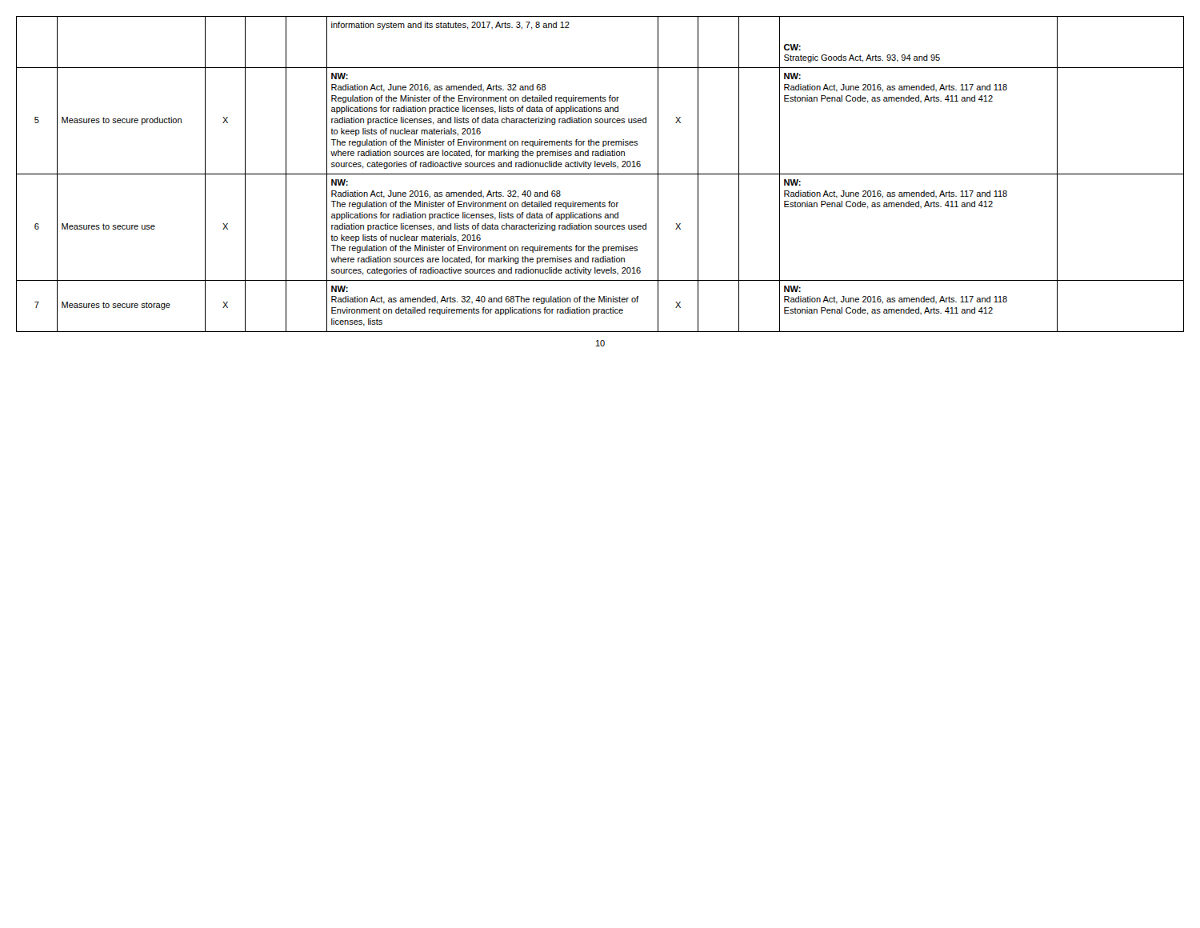| | | | | | information system and its statutes, 2017, Arts. 3, 7, 8 and 12 | | | | CW: Strategic Goods Act, Arts. 93, 94 and 95 | |
| 5 | Measures to secure production | X | | | NW: Radiation Act, June 2016, as amended, Arts. 32 and 68 Regulation of the Minister of the Environment on detailed requirements for applications for radiation practice licenses, lists of data of applications and radiation practice licenses, and lists of data characterizing radiation sources used to keep lists of nuclear materials, 2016 The regulation of the Minister of Environment on requirements for the premises where radiation sources are located, for marking the premises and radiation sources, categories of radioactive sources and radionuclide activity levels, 2016 | X | | | NW: Radiation Act, June 2016, as amended, Arts. 117 and 118 Estonian Penal Code, as amended, Arts. 411 and 412 | |
| 6 | Measures to secure use | X | | | NW: Radiation Act, June 2016, as amended, Arts. 32, 40 and 68 The regulation of the Minister of Environment on detailed requirements for applications for radiation practice licenses, lists of data of applications and radiation practice licenses, and lists of data characterizing radiation sources used to keep lists of nuclear materials, 2016 The regulation of the Minister of Environment on requirements for the premises where radiation sources are located, for marking the premises and radiation sources, categories of radioactive sources and radionuclide activity levels, 2016 | X | | | NW: Radiation Act, June 2016, as amended, Arts. 117 and 118 Estonian Penal Code, as amended, Arts. 411 and 412 | |
| 7 | Measures to secure storage | X | | | NW: Radiation Act, as amended, Arts. 32, 40 and 68The regulation of the Minister of Environment on detailed requirements for applications for radiation practice licenses, lists | X | | | NW: Radiation Act, June 2016, as amended, Arts. 117 and 118 Estonian Penal Code, as amended, Arts. 411 and 412 | |
10